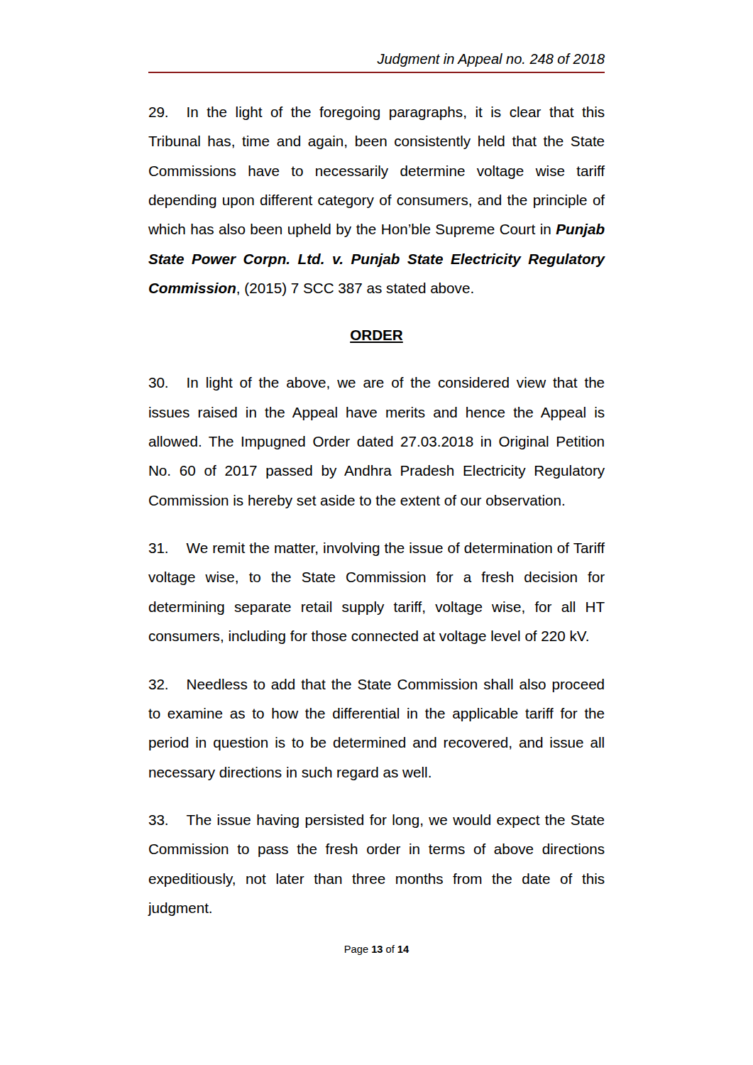Judgment in Appeal no. 248 of 2018
29. In the light of the foregoing paragraphs, it is clear that this Tribunal has, time and again, been consistently held that the State Commissions have to necessarily determine voltage wise tariff depending upon different category of consumers, and the principle of which has also been upheld by the Hon’ble Supreme Court in Punjab State Power Corpn. Ltd. v. Punjab State Electricity Regulatory Commission, (2015) 7 SCC 387 as stated above.
ORDER
30. In light of the above, we are of the considered view that the issues raised in the Appeal have merits and hence the Appeal is allowed. The Impugned Order dated 27.03.2018 in Original Petition No. 60 of 2017 passed by Andhra Pradesh Electricity Regulatory Commission is hereby set aside to the extent of our observation.
31. We remit the matter, involving the issue of determination of Tariff voltage wise, to the State Commission for a fresh decision for determining separate retail supply tariff, voltage wise, for all HT consumers, including for those connected at voltage level of 220 kV.
32. Needless to add that the State Commission shall also proceed to examine as to how the differential in the applicable tariff for the period in question is to be determined and recovered, and issue all necessary directions in such regard as well.
33. The issue having persisted for long, we would expect the State Commission to pass the fresh order in terms of above directions expeditiously, not later than three months from the date of this judgment.
Page 13 of 14